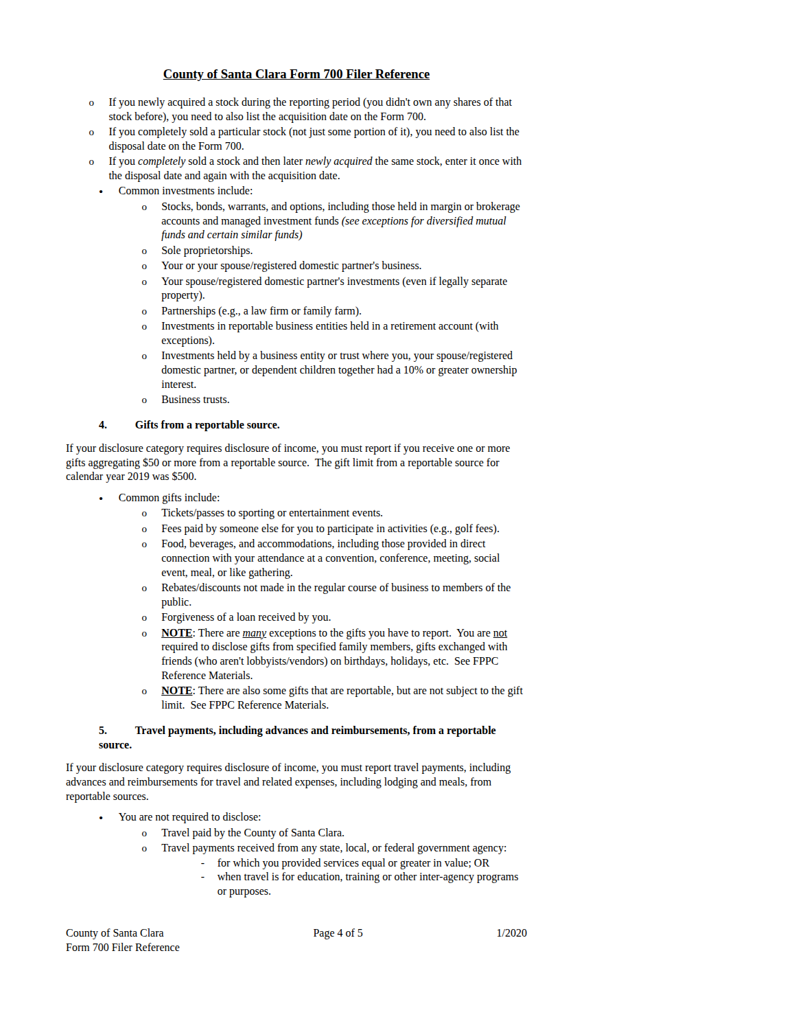County of Santa Clara Form 700 Filer Reference
If you newly acquired a stock during the reporting period (you didn't own any shares of that stock before), you need to also list the acquisition date on the Form 700.
If you completely sold a particular stock (not just some portion of it), you need to also list the disposal date on the Form 700.
If you completely sold a stock and then later newly acquired the same stock, enter it once with the disposal date and again with the acquisition date.
Common investments include:
Stocks, bonds, warrants, and options, including those held in margin or brokerage accounts and managed investment funds (see exceptions for diversified mutual funds and certain similar funds)
Sole proprietorships.
Your or your spouse/registered domestic partner's business.
Your spouse/registered domestic partner's investments (even if legally separate property).
Partnerships (e.g., a law firm or family farm).
Investments in reportable business entities held in a retirement account (with exceptions).
Investments held by a business entity or trust where you, your spouse/registered domestic partner, or dependent children together had a 10% or greater ownership interest.
Business trusts.
4. Gifts from a reportable source.
If your disclosure category requires disclosure of income, you must report if you receive one or more gifts aggregating $50 or more from a reportable source. The gift limit from a reportable source for calendar year 2019 was $500.
Common gifts include:
Tickets/passes to sporting or entertainment events.
Fees paid by someone else for you to participate in activities (e.g., golf fees).
Food, beverages, and accommodations, including those provided in direct connection with your attendance at a convention, conference, meeting, social event, meal, or like gathering.
Rebates/discounts not made in the regular course of business to members of the public.
Forgiveness of a loan received by you.
NOTE: There are many exceptions to the gifts you have to report. You are not required to disclose gifts from specified family members, gifts exchanged with friends (who aren't lobbyists/vendors) on birthdays, holidays, etc. See FPPC Reference Materials.
NOTE: There are also some gifts that are reportable, but are not subject to the gift limit. See FPPC Reference Materials.
5. Travel payments, including advances and reimbursements, from a reportable source.
If your disclosure category requires disclosure of income, you must report travel payments, including advances and reimbursements for travel and related expenses, including lodging and meals, from reportable sources.
You are not required to disclose:
Travel paid by the County of Santa Clara.
Travel payments received from any state, local, or federal government agency:
for which you provided services equal or greater in value; OR
when travel is for education, training or other inter-agency programs or purposes.
County of Santa Clara
Form 700 Filer Reference
Page 4 of 5
1/2020